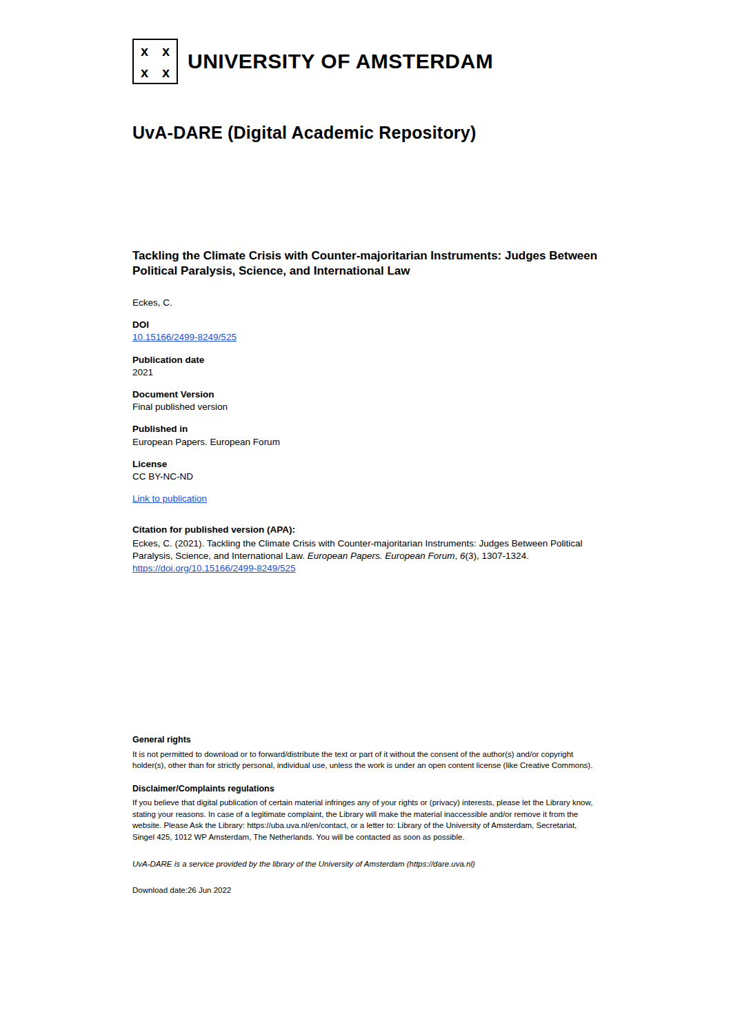xxxx
UNIVERSITY OF AMSTERDAM
UvA-DARE (Digital Academic Repository)
Tackling the Climate Crisis with Counter-majoritarian Instruments: Judges Between Political Paralysis, Science, and International Law
Eckes, C.
DOI
10.15166/2499-8249/525
Publication date
2021
Document Version
Final published version
Published in
European Papers. European Forum
License
CC BY-NC-ND
Link to publication
Citation for published version (APA):
Eckes, C. (2021). Tackling the Climate Crisis with Counter-majoritarian Instruments: Judges Between Political Paralysis, Science, and International Law. European Papers. European Forum, 6(3), 1307-1324. https://doi.org/10.15166/2499-8249/525
General rights
It is not permitted to download or to forward/distribute the text or part of it without the consent of the author(s) and/or copyright holder(s), other than for strictly personal, individual use, unless the work is under an open content license (like Creative Commons).
Disclaimer/Complaints regulations
If you believe that digital publication of certain material infringes any of your rights or (privacy) interests, please let the Library know, stating your reasons. In case of a legitimate complaint, the Library will make the material inaccessible and/or remove it from the website. Please Ask the Library: https://uba.uva.nl/en/contact, or a letter to: Library of the University of Amsterdam, Secretariat, Singel 425, 1012 WP Amsterdam, The Netherlands. You will be contacted as soon as possible.
UvA-DARE is a service provided by the library of the University of Amsterdam (https://dare.uva.nl)
Download date:26 Jun 2022